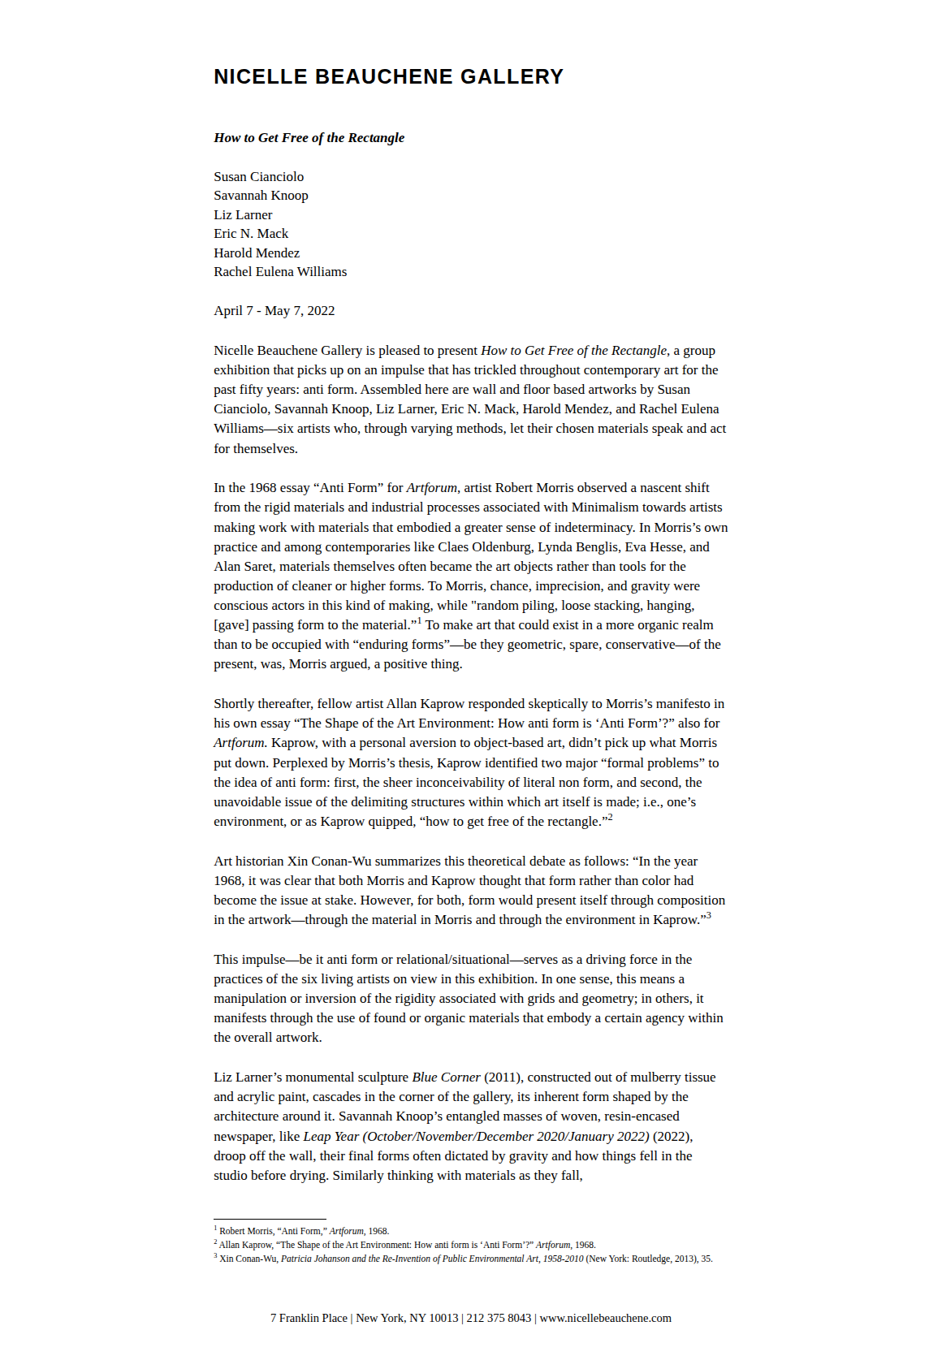NICELLE BEAUCHENE GALLERY
How to Get Free of the Rectangle
Susan Cianciolo
Savannah Knoop
Liz Larner
Eric N. Mack
Harold Mendez
Rachel Eulena Williams
April 7 - May 7, 2022
Nicelle Beauchene Gallery is pleased to present How to Get Free of the Rectangle, a group exhibition that picks up on an impulse that has trickled throughout contemporary art for the past fifty years: anti form. Assembled here are wall and floor based artworks by Susan Cianciolo, Savannah Knoop, Liz Larner, Eric N. Mack, Harold Mendez, and Rachel Eulena Williams—six artists who, through varying methods, let their chosen materials speak and act for themselves.
In the 1968 essay “Anti Form” for Artforum, artist Robert Morris observed a nascent shift from the rigid materials and industrial processes associated with Minimalism towards artists making work with materials that embodied a greater sense of indeterminacy. In Morris’s own practice and among contemporaries like Claes Oldenburg, Lynda Benglis, Eva Hesse, and Alan Saret, materials themselves often became the art objects rather than tools for the production of cleaner or higher forms. To Morris, chance, imprecision, and gravity were conscious actors in this kind of making, while "random piling, loose stacking, hanging, [gave] passing form to the material.”1 To make art that could exist in a more organic realm than to be occupied with “enduring forms”—be they geometric, spare, conservative—of the present, was, Morris argued, a positive thing.
Shortly thereafter, fellow artist Allan Kaprow responded skeptically to Morris’s manifesto in his own essay “The Shape of the Art Environment: How anti form is ‘Anti Form’?” also for Artforum. Kaprow, with a personal aversion to object-based art, didn’t pick up what Morris put down. Perplexed by Morris’s thesis, Kaprow identified two major “formal problems” to the idea of anti form: first, the sheer inconceivability of literal non form, and second, the unavoidable issue of the delimiting structures within which art itself is made; i.e., one’s environment, or as Kaprow quipped, “how to get free of the rectangle.”2
Art historian Xin Conan-Wu summarizes this theoretical debate as follows: “In the year 1968, it was clear that both Morris and Kaprow thought that form rather than color had become the issue at stake. However, for both, form would present itself through composition in the artwork—through the material in Morris and through the environment in Kaprow.”3
This impulse—be it anti form or relational/situational—serves as a driving force in the practices of the six living artists on view in this exhibition. In one sense, this means a manipulation or inversion of the rigidity associated with grids and geometry; in others, it manifests through the use of found or organic materials that embody a certain agency within the overall artwork.
Liz Larner’s monumental sculpture Blue Corner (2011), constructed out of mulberry tissue and acrylic paint, cascades in the corner of the gallery, its inherent form shaped by the architecture around it. Savannah Knoop’s entangled masses of woven, resin-encased newspaper, like Leap Year (October/November/December 2020/January 2022) (2022), droop off the wall, their final forms often dictated by gravity and how things fell in the studio before drying. Similarly thinking with materials as they fall,
1 Robert Morris, “Anti Form,” Artforum, 1968.
2 Allan Kaprow, “The Shape of the Art Environment: How anti form is ‘Anti Form’?” Artforum, 1968.
3 Xin Conan-Wu, Patricia Johanson and the Re-Invention of Public Environmental Art, 1958-2010 (New York: Routledge, 2013), 35.
7 Franklin Place | New York, NY 10013 | 212 375 8043 | www.nicellebeauchene.com